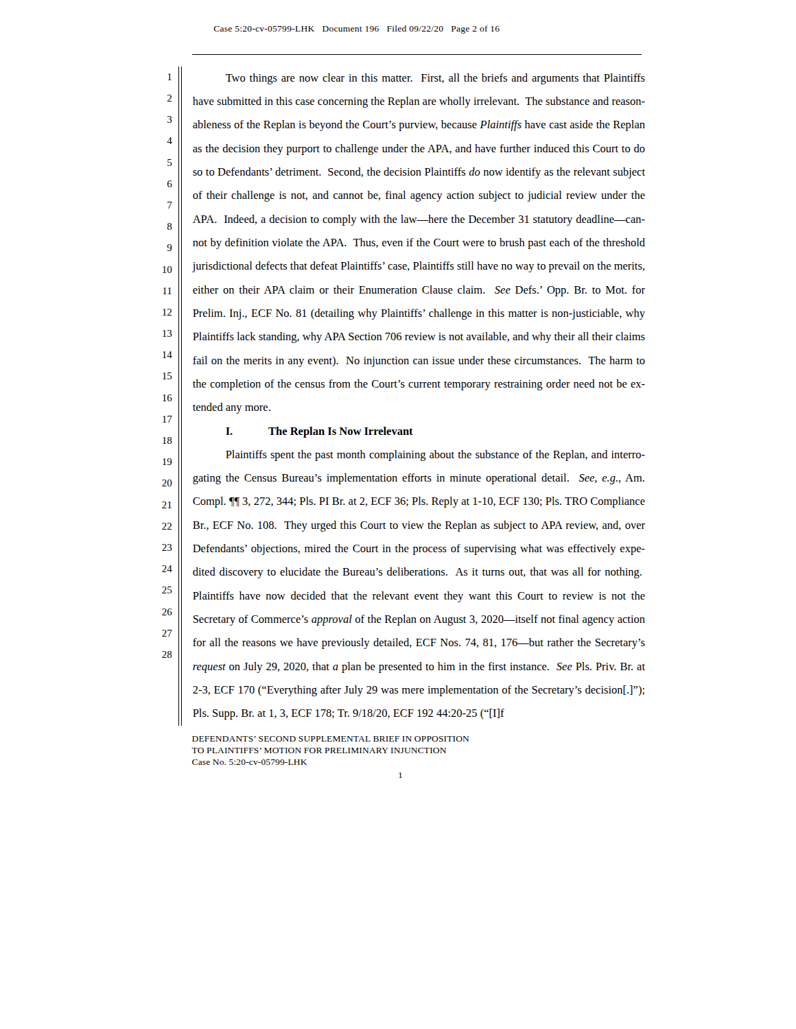Case 5:20-cv-05799-LHK Document 196 Filed 09/22/20 Page 2 of 16
1
2
3
4
5
6
7
8
9
10
11
12
13
14
15
16
17
18
19
20
21
22
23
24
25
26
27
28
Two things are now clear in this matter. First, all the briefs and arguments that Plaintiffs have submitted in this case concerning the Replan are wholly irrelevant. The substance and reasonableness of the Replan is beyond the Court’s purview, because Plaintiffs have cast aside the Replan as the decision they purport to challenge under the APA, and have further induced this Court to do so to Defendants’ detriment. Second, the decision Plaintiffs do now identify as the relevant subject of their challenge is not, and cannot be, final agency action subject to judicial review under the APA. Indeed, a decision to comply with the law—here the December 31 statutory deadline—cannot by definition violate the APA. Thus, even if the Court were to brush past each of the threshold jurisdictional defects that defeat Plaintiffs’ case, Plaintiffs still have no way to prevail on the merits, either on their APA claim or their Enumeration Clause claim. See Defs.’ Opp. Br. to Mot. for Prelim. Inj., ECF No. 81 (detailing why Plaintiffs’ challenge in this matter is non-justiciable, why Plaintiffs lack standing, why APA Section 706 review is not available, and why their all their claims fail on the merits in any event). No injunction can issue under these circumstances. The harm to the completion of the census from the Court’s current temporary restraining order need not be extended any more.
I. The Replan Is Now Irrelevant
Plaintiffs spent the past month complaining about the substance of the Replan, and interrogating the Census Bureau’s implementation efforts in minute operational detail. See, e.g., Am. Compl. ¶¶ 3, 272, 344; Pls. PI Br. at 2, ECF 36; Pls. Reply at 1-10, ECF 130; Pls. TRO Compliance Br., ECF No. 108. They urged this Court to view the Replan as subject to APA review, and, over Defendants’ objections, mired the Court in the process of supervising what was effectively expedited discovery to elucidate the Bureau’s deliberations. As it turns out, that was all for nothing. Plaintiffs have now decided that the relevant event they want this Court to review is not the Secretary of Commerce’s approval of the Replan on August 3, 2020—itself not final agency action for all the reasons we have previously detailed, ECF Nos. 74, 81, 176—but rather the Secretary’s request on July 29, 2020, that a plan be presented to him in the first instance. See Pls. Priv. Br. at 2-3, ECF 170 (“Everything after July 29 was mere implementation of the Secretary’s decision[.]”); Pls. Supp. Br. at 1, 3, ECF 178; Tr. 9/18/20, ECF 192 44:20-25 (“[I]f
DEFENDANTS’ SECOND SUPPLEMENTAL BRIEF IN OPPOSITION
TO PLAINTIFFS’ MOTION FOR PRELIMINARY INJUNCTION
Case No. 5:20-cv-05799-LHK
1